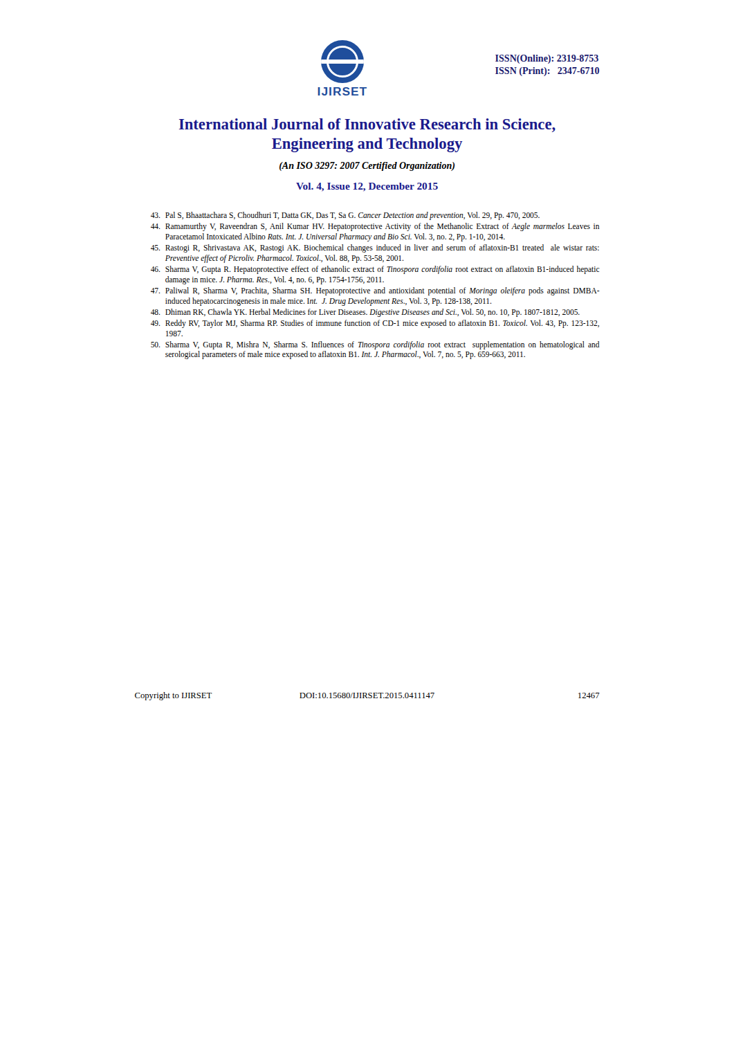IJIRSET
ISSN(Online): 2319-8753
ISSN (Print): 2347-6710
International Journal of Innovative Research in Science,
Engineering and Technology
(An ISO 3297: 2007 Certified Organization)
Vol. 4, Issue 12, December 2015
Pal S, Bhaattachara S, Choudhuri T, Datta GK, Das T, Sa G. Cancer Detection and prevention, Vol. 29, Pp. 470, 2005.
Ramamurthy V, Raveendran S, Anil Kumar HV. Hepatoprotective Activity of the Methanolic Extract of Aegle marmelos Leaves in Paracetamol Intoxicated Albino Rats. Int. J. Universal Pharmacy and Bio Sci. Vol. 3, no. 2, Pp. 1-10, 2014.
Rastogi R, Shrivastava AK, Rastogi AK. Biochemical changes induced in liver and serum of aflatoxin-B1 treated ale wistar rats: Preventive effect of Picroliv. Pharmacol. Toxicol., Vol. 88, Pp. 53-58, 2001.
Sharma V, Gupta R. Hepatoprotective effect of ethanolic extract of Tinospora cordifolia root extract on aflatoxin B1-induced hepatic damage in mice. J. Pharma. Res., Vol. 4, no. 6, Pp. 1754-1756, 2011.
Paliwal R, Sharma V, Prachita, Sharma SH. Hepatoprotective and antioxidant potential of Moringa oleifera pods against DMBA-induced hepatocarcinogenesis in male mice. Int. J. Drug Development Res., Vol. 3, Pp. 128-138, 2011.
Dhiman RK, Chawla YK. Herbal Medicines for Liver Diseases. Digestive Diseases and Sci., Vol. 50, no. 10, Pp. 1807-1812, 2005.
Reddy RV, Taylor MJ, Sharma RP. Studies of immune function of CD-1 mice exposed to aflatoxin B1. Toxicol. Vol. 43, Pp. 123-132, 1987.
Sharma V, Gupta R, Mishra N, Sharma S. Influences of Tinospora cordifolia root extract supplementation on hematological and serological parameters of male mice exposed to aflatoxin B1. Int. J. Pharmacol., Vol. 7, no. 5, Pp. 659-663, 2011.
Copyright to IJIRSET DOI:10.15680/IJIRSET.2015.0411147 12467